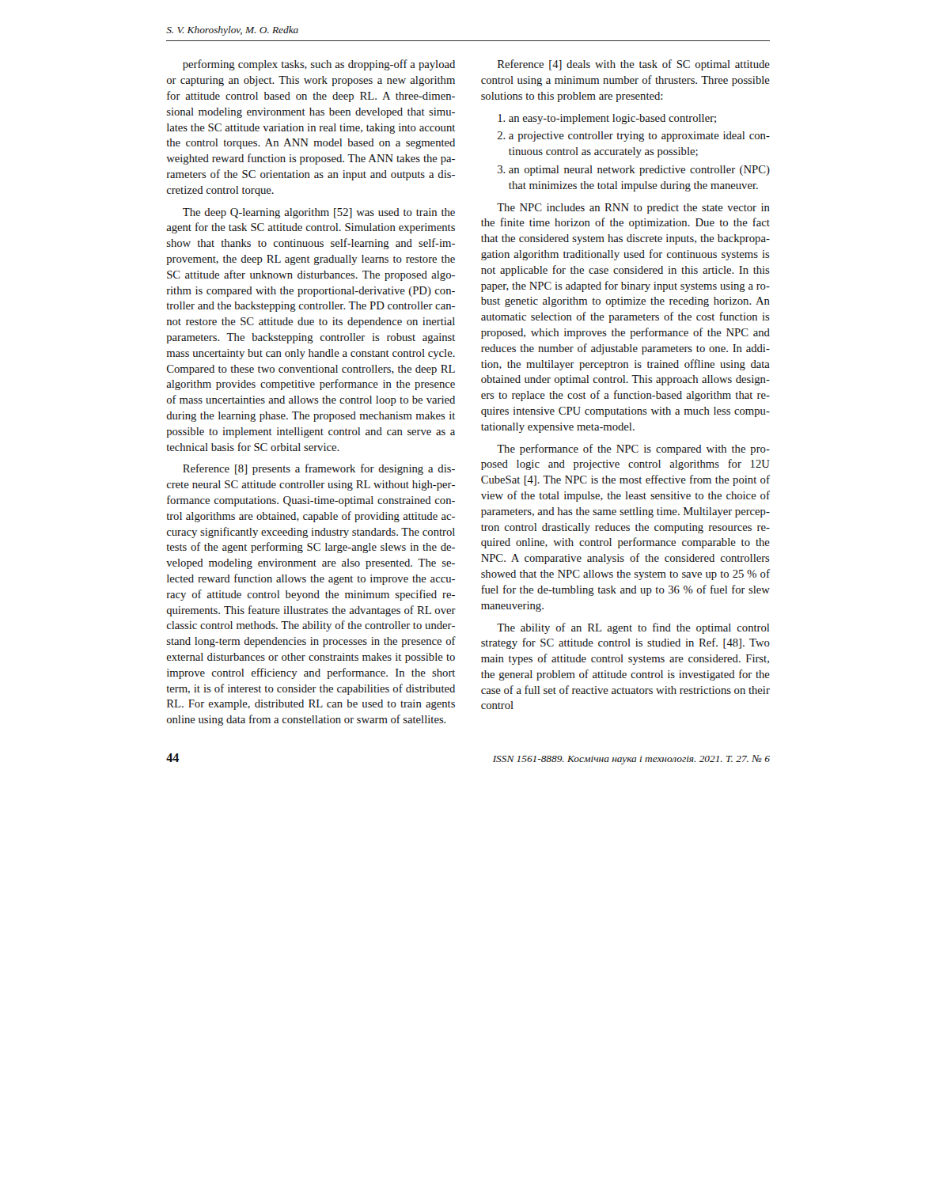S. V. Khoroshylov, M. O. Redka
performing complex tasks, such as dropping-off a payload or capturing an object. This work proposes a new algorithm for attitude control based on the deep RL. A three-dimensional modeling environment has been developed that simulates the SC attitude variation in real time, taking into account the control torques. An ANN model based on a segmented weighted reward function is proposed. The ANN takes the parameters of the SC orientation as an input and outputs a discretized control torque.
The deep Q-learning algorithm [52] was used to train the agent for the task SC attitude control. Simulation experiments show that thanks to continuous self-learning and self-improvement, the deep RL agent gradually learns to restore the SC attitude after unknown disturbances. The proposed algorithm is compared with the proportional-derivative (PD) controller and the backstepping controller. The PD controller cannot restore the SC attitude due to its dependence on inertial parameters. The backstepping controller is robust against mass uncertainty but can only handle a constant control cycle. Compared to these two conventional controllers, the deep RL algorithm provides competitive performance in the presence of mass uncertainties and allows the control loop to be varied during the learning phase. The proposed mechanism makes it possible to implement intelligent control and can serve as a technical basis for SC orbital service.
Reference [8] presents a framework for designing a discrete neural SC attitude controller using RL without high-performance computations. Quasi-time-optimal constrained control algorithms are obtained, capable of providing attitude accuracy significantly exceeding industry standards. The control tests of the agent performing SC large-angle slews in the developed modeling environment are also presented. The selected reward function allows the agent to improve the accuracy of attitude control beyond the minimum specified requirements. This feature illustrates the advantages of RL over classic control methods. The ability of the controller to understand long-term dependencies in processes in the presence of external disturbances or other constraints makes it possible to improve control efficiency and performance. In the short term, it is of interest to consider the capabilities of distributed RL. For example, distributed RL can be used to train agents online using data from a constellation or swarm of satellites.
Reference [4] deals with the task of SC optimal attitude control using a minimum number of thrusters. Three possible solutions to this problem are presented:
an easy-to-implement logic-based controller;
a projective controller trying to approximate ideal continuous control as accurately as possible;
an optimal neural network predictive controller (NPC) that minimizes the total impulse during the maneuver.
The NPC includes an RNN to predict the state vector in the finite time horizon of the optimization. Due to the fact that the considered system has discrete inputs, the backpropagation algorithm traditionally used for continuous systems is not applicable for the case considered in this article. In this paper, the NPC is adapted for binary input systems using a robust genetic algorithm to optimize the receding horizon. An automatic selection of the parameters of the cost function is proposed, which improves the performance of the NPC and reduces the number of adjustable parameters to one. In addition, the multilayer perceptron is trained offline using data obtained under optimal control. This approach allows designers to replace the cost of a function-based algorithm that requires intensive CPU computations with a much less computationally expensive meta-model.
The performance of the NPC is compared with the proposed logic and projective control algorithms for 12U CubeSat [4]. The NPC is the most effective from the point of view of the total impulse, the least sensitive to the choice of parameters, and has the same settling time. Multilayer perceptron control drastically reduces the computing resources required online, with control performance comparable to the NPC. A comparative analysis of the considered controllers showed that the NPC allows the system to save up to 25 % of fuel for the de-tumbling task and up to 36 % of fuel for slew maneuvering.
The ability of an RL agent to find the optimal control strategy for SC attitude control is studied in Ref. [48]. Two main types of attitude control systems are considered. First, the general problem of attitude control is investigated for the case of a full set of reactive actuators with restrictions on their control
44 ISSN 1561-8889. Космічна наука і технологія. 2021. Т. 27. № 6